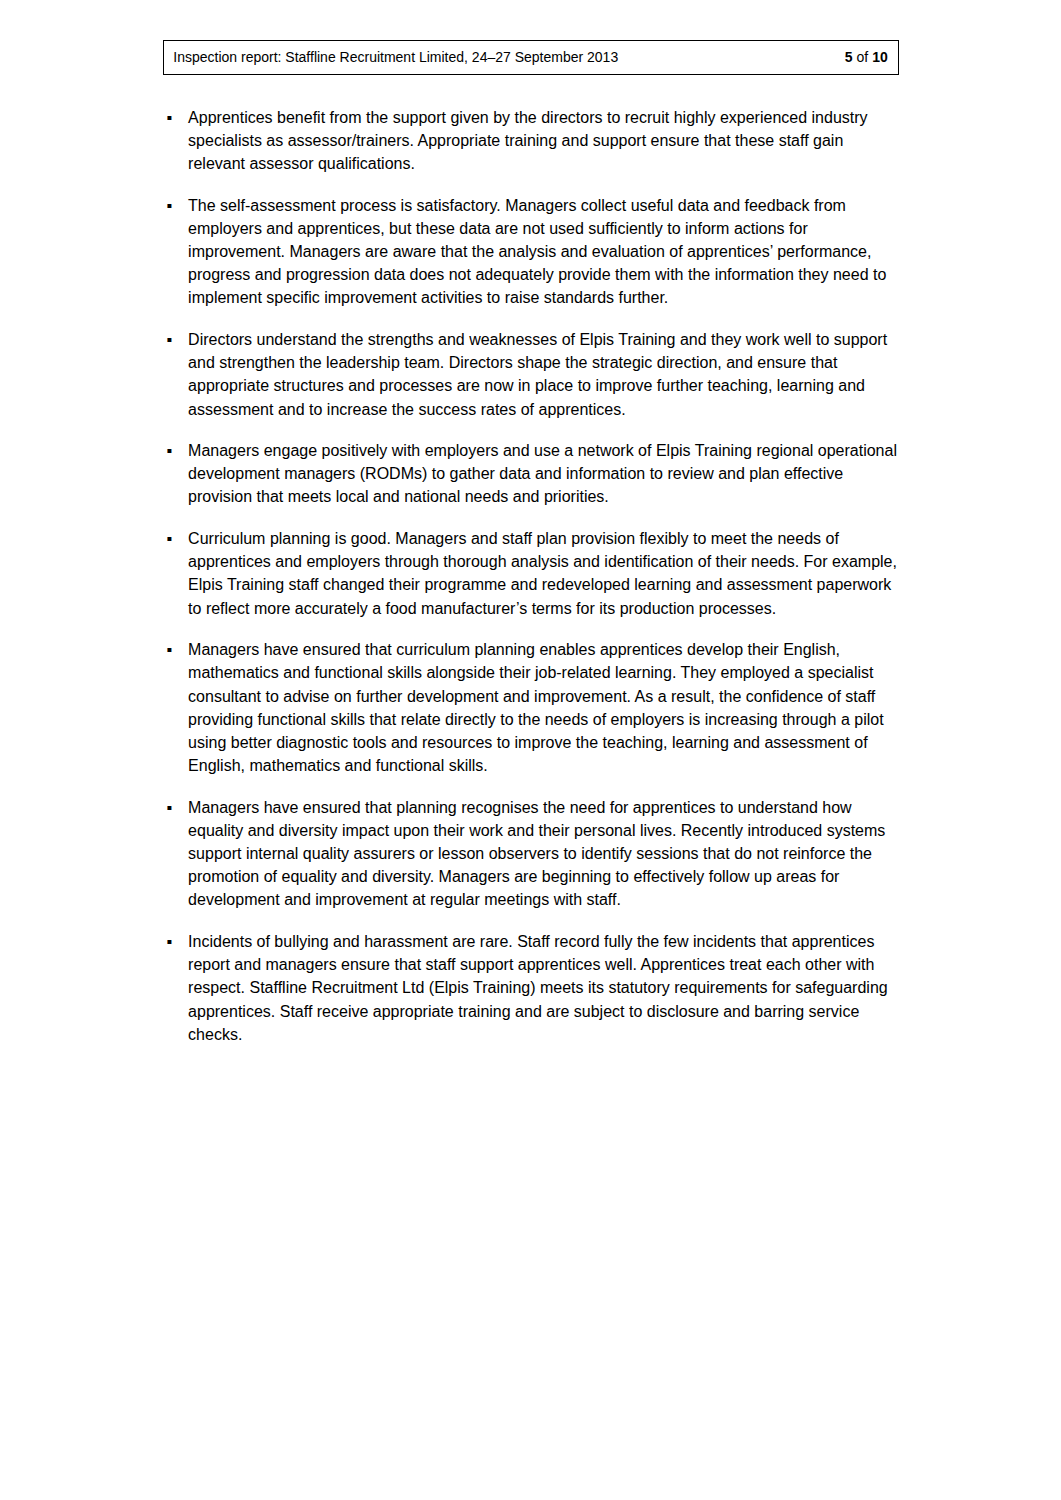Inspection report: Staffline Recruitment Limited, 24–27 September 2013 5 of 10
Apprentices benefit from the support given by the directors to recruit highly experienced industry specialists as assessor/trainers. Appropriate training and support ensure that these staff gain relevant assessor qualifications.
The self-assessment process is satisfactory. Managers collect useful data and feedback from employers and apprentices, but these data are not used sufficiently to inform actions for improvement. Managers are aware that the analysis and evaluation of apprentices’ performance, progress and progression data does not adequately provide them with the information they need to implement specific improvement activities to raise standards further.
Directors understand the strengths and weaknesses of Elpis Training and they work well to support and strengthen the leadership team. Directors shape the strategic direction, and ensure that appropriate structures and processes are now in place to improve further teaching, learning and assessment and to increase the success rates of apprentices.
Managers engage positively with employers and use a network of Elpis Training regional operational development managers (RODMs) to gather data and information to review and plan effective provision that meets local and national needs and priorities.
Curriculum planning is good. Managers and staff plan provision flexibly to meet the needs of apprentices and employers through thorough analysis and identification of their needs. For example, Elpis Training staff changed their programme and redeveloped learning and assessment paperwork to reflect more accurately a food manufacturer’s terms for its production processes.
Managers have ensured that curriculum planning enables apprentices develop their English, mathematics and functional skills alongside their job-related learning. They employed a specialist consultant to advise on further development and improvement. As a result, the confidence of staff providing functional skills that relate directly to the needs of employers is increasing through a pilot using better diagnostic tools and resources to improve the teaching, learning and assessment of English, mathematics and functional skills.
Managers have ensured that planning recognises the need for apprentices to understand how equality and diversity impact upon their work and their personal lives. Recently introduced systems support internal quality assurers or lesson observers to identify sessions that do not reinforce the promotion of equality and diversity. Managers are beginning to effectively follow up areas for development and improvement at regular meetings with staff.
Incidents of bullying and harassment are rare. Staff record fully the few incidents that apprentices report and managers ensure that staff support apprentices well. Apprentices treat each other with respect. Staffline Recruitment Ltd (Elpis Training) meets its statutory requirements for safeguarding apprentices. Staff receive appropriate training and are subject to disclosure and barring service checks.